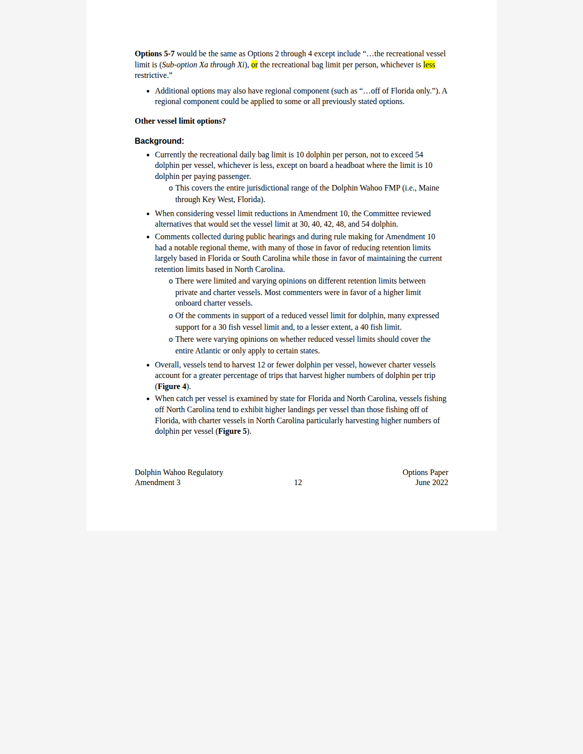Options 5-7 would be the same as Options 2 through 4 except include “…the recreational vessel limit is (Sub-option Xa through Xi), or the recreational bag limit per person, whichever is less restrictive.”
Additional options may also have regional component (such as “…off of Florida only.”). A regional component could be applied to some or all previously stated options.
Other vessel limit options?
Background:
Currently the recreational daily bag limit is 10 dolphin per person, not to exceed 54 dolphin per vessel, whichever is less, except on board a headboat where the limit is 10 dolphin per paying passenger.
This covers the entire jurisdictional range of the Dolphin Wahoo FMP (i.e., Maine through Key West, Florida).
When considering vessel limit reductions in Amendment 10, the Committee reviewed alternatives that would set the vessel limit at 30, 40, 42, 48, and 54 dolphin.
Comments collected during public hearings and during rule making for Amendment 10 had a notable regional theme, with many of those in favor of reducing retention limits largely based in Florida or South Carolina while those in favor of maintaining the current retention limits based in North Carolina.
There were limited and varying opinions on different retention limits between private and charter vessels. Most commenters were in favor of a higher limit onboard charter vessels.
Of the comments in support of a reduced vessel limit for dolphin, many expressed support for a 30 fish vessel limit and, to a lesser extent, a 40 fish limit.
There were varying opinions on whether reduced vessel limits should cover the entire Atlantic or only apply to certain states.
Overall, vessels tend to harvest 12 or fewer dolphin per vessel, however charter vessels account for a greater percentage of trips that harvest higher numbers of dolphin per trip (Figure 4).
When catch per vessel is examined by state for Florida and North Carolina, vessels fishing off North Carolina tend to exhibit higher landings per vessel than those fishing off of Florida, with charter vessels in North Carolina particularly harvesting higher numbers of dolphin per vessel (Figure 5).
Dolphin Wahoo Regulatory
Options Paper
Amendment 3
12
June 2022